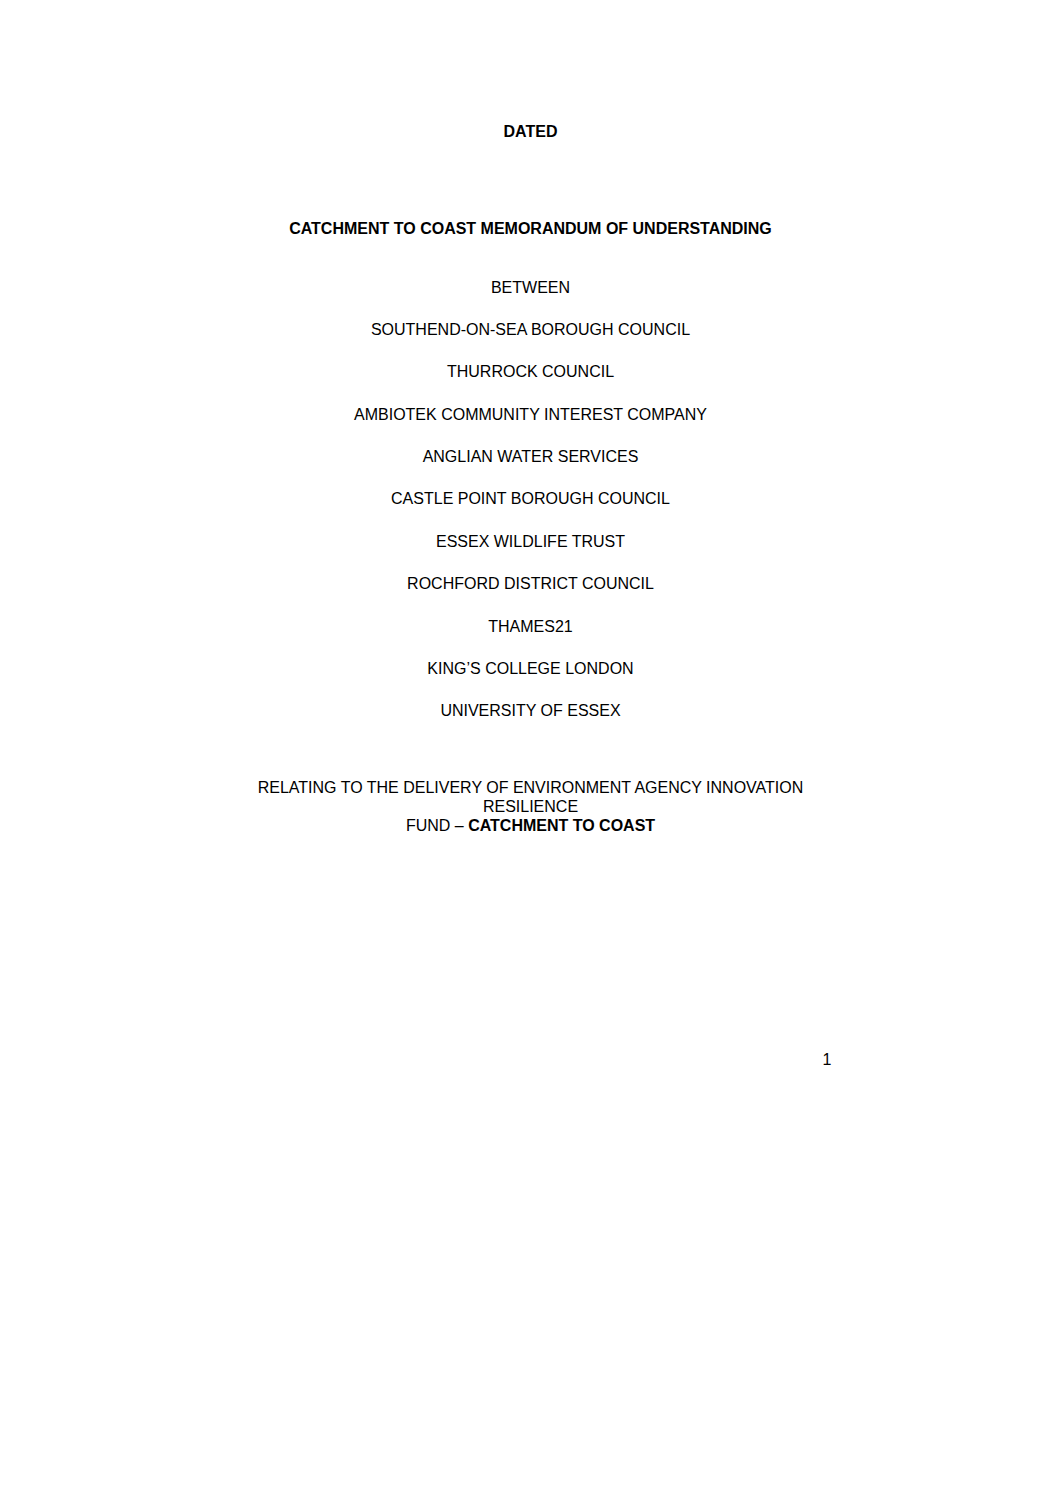DATED
CATCHMENT TO COAST MEMORANDUM OF UNDERSTANDING
BETWEEN
SOUTHEND-ON-SEA BOROUGH COUNCIL
THURROCK COUNCIL
AMBIOTEK COMMUNITY INTEREST COMPANY
ANGLIAN WATER SERVICES
CASTLE POINT BOROUGH COUNCIL
ESSEX WILDLIFE TRUST
ROCHFORD DISTRICT COUNCIL
THAMES21
KING’S COLLEGE LONDON
UNIVERSITY OF ESSEX
RELATING TO THE DELIVERY OF ENVIRONMENT AGENCY INNOVATION RESILIENCE
FUND – CATCHMENT TO COAST
1